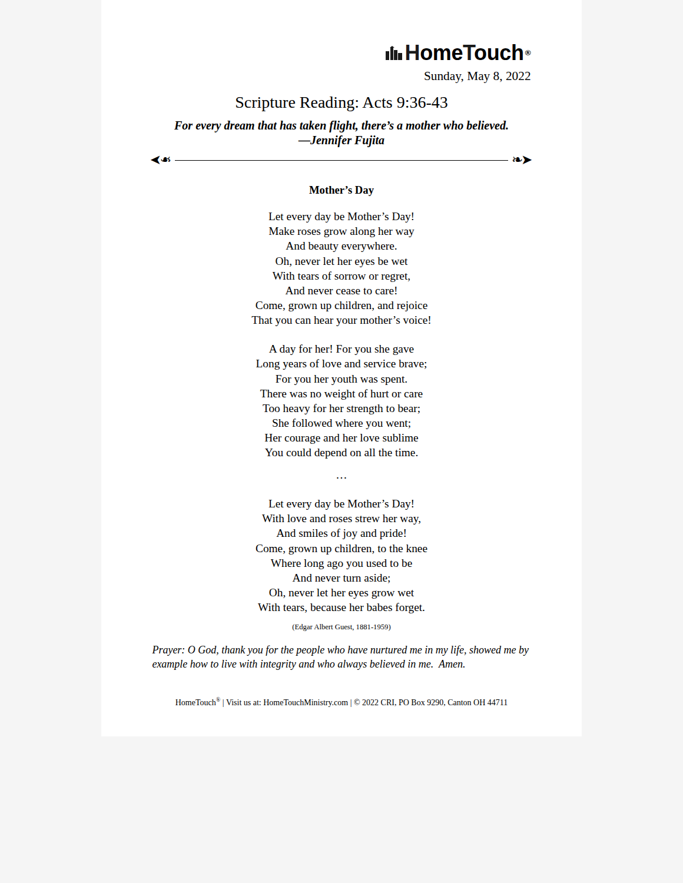HomeTouch®
Sunday, May 8, 2022
Scripture Reading: Acts 9:36-43
For every dream that has taken flight, there’s a mother who believed. —Jennifer Fujita
❧➤ ❧➤
Mother’s Day
Let every day be Mother’s Day!
Make roses grow along her way
And beauty everywhere.
Oh, never let her eyes be wet
With tears of sorrow or regret,
And never cease to care!
Come, grown up children, and rejoice
That you can hear your mother’s voice!
A day for her! For you she gave
Long years of love and service brave;
For you her youth was spent.
There was no weight of hurt or care
Too heavy for her strength to bear;
She followed where you went;
Her courage and her love sublime
You could depend on all the time.
…
Let every day be Mother’s Day!
With love and roses strew her way,
And smiles of joy and pride!
Come, grown up children, to the knee
Where long ago you used to be
And never turn aside;
Oh, never let her eyes grow wet
With tears, because her babes forget.
(Edgar Albert Guest, 1881-1959)
Prayer: O God, thank you for the people who have nurtured me in my life, showed me by example how to live with integrity and who always believed in me. Amen.
HomeTouch® | Visit us at: HomeTouchMinistry.com | © 2022 CRI, PO Box 9290, Canton OH 44711